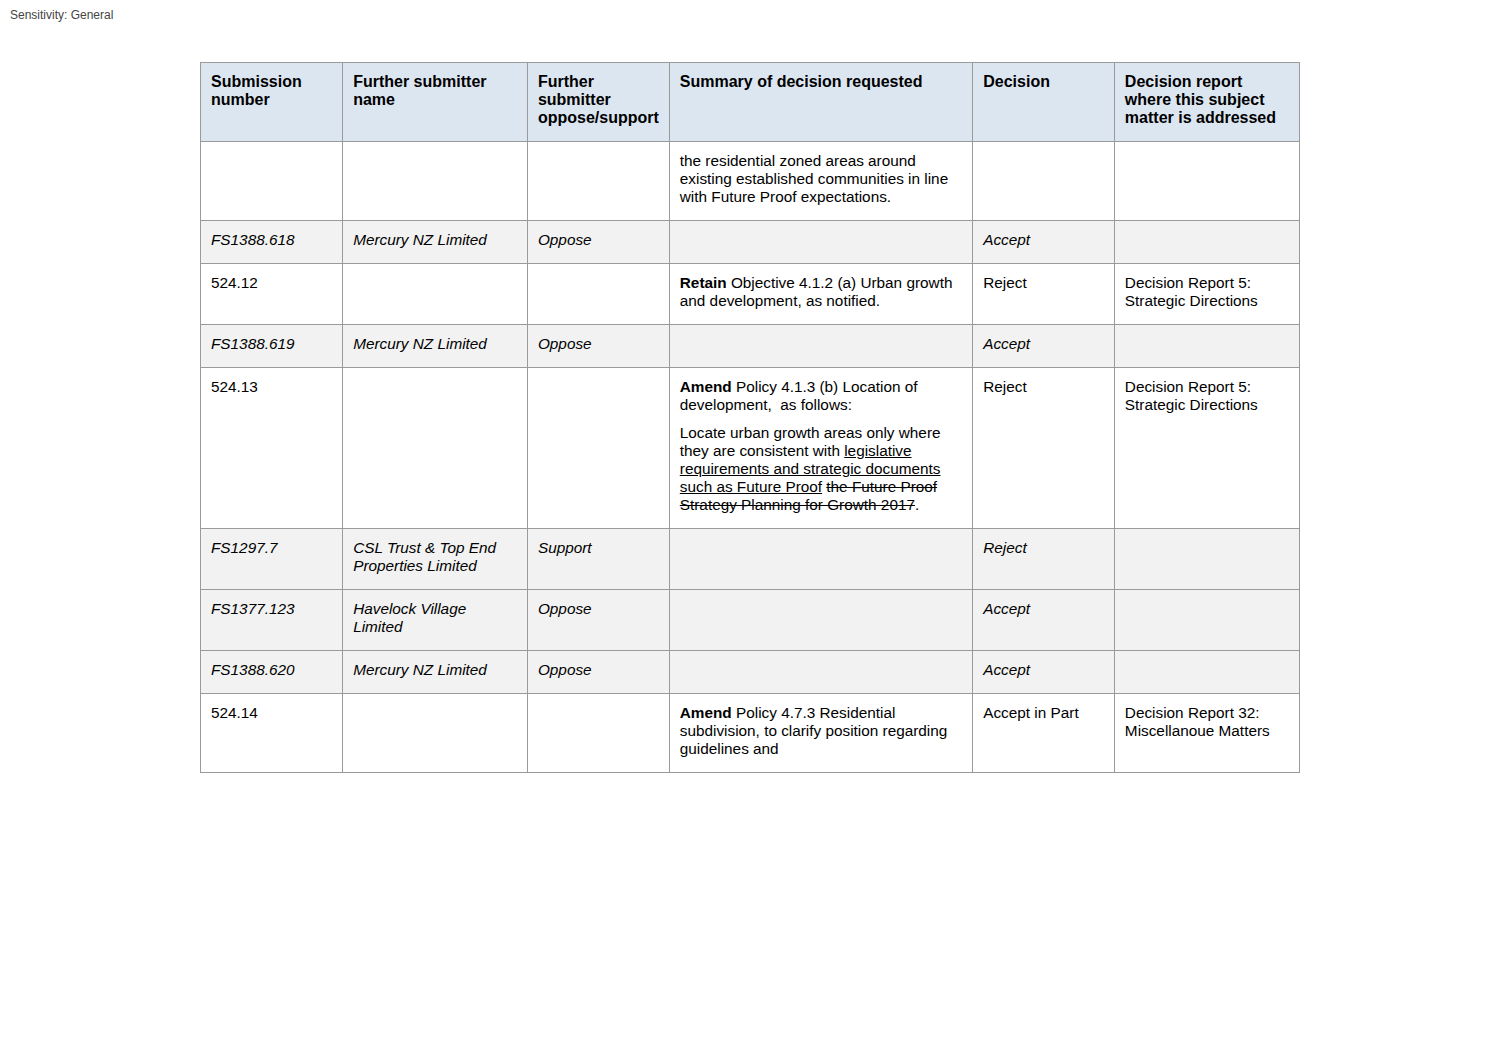Sensitivity: General
| Submission number | Further submitter name | Further submitter oppose/support | Summary of decision requested | Decision | Decision report where this subject matter is addressed |
| --- | --- | --- | --- | --- | --- |
| | | | the residential zoned areas around existing established communities in line with Future Proof expectations. | | |
| FS1388.618 | Mercury NZ Limited | Oppose | | Accept | |
| 524.12 | | | Retain Objective 4.1.2 (a) Urban growth and development, as notified. | Reject | Decision Report 5: Strategic Directions |
| FS1388.619 | Mercury NZ Limited | Oppose | | Accept | |
| 524.13 | | | Amend Policy 4.1.3 (b) Location of development, as follows: Locate urban growth areas only where they are consistent with legislative requirements and strategic documents such as Future Proof the Future Proof Strategy Planning for Growth 2017 . | Reject | Decision Report 5: Strategic Directions |
| FS1297.7 | CSL Trust & Top End Properties Limited | Support | | Reject | |
| FS1377.123 | Havelock Village Limited | Oppose | | Accept | |
| FS1388.620 | Mercury NZ Limited | Oppose | | Accept | |
| 524.14 | | | Amend Policy 4.7.3 Residential subdivision, to clarify position regarding guidelines and | Accept in Part | Decision Report 32: Miscellanoue Matters |